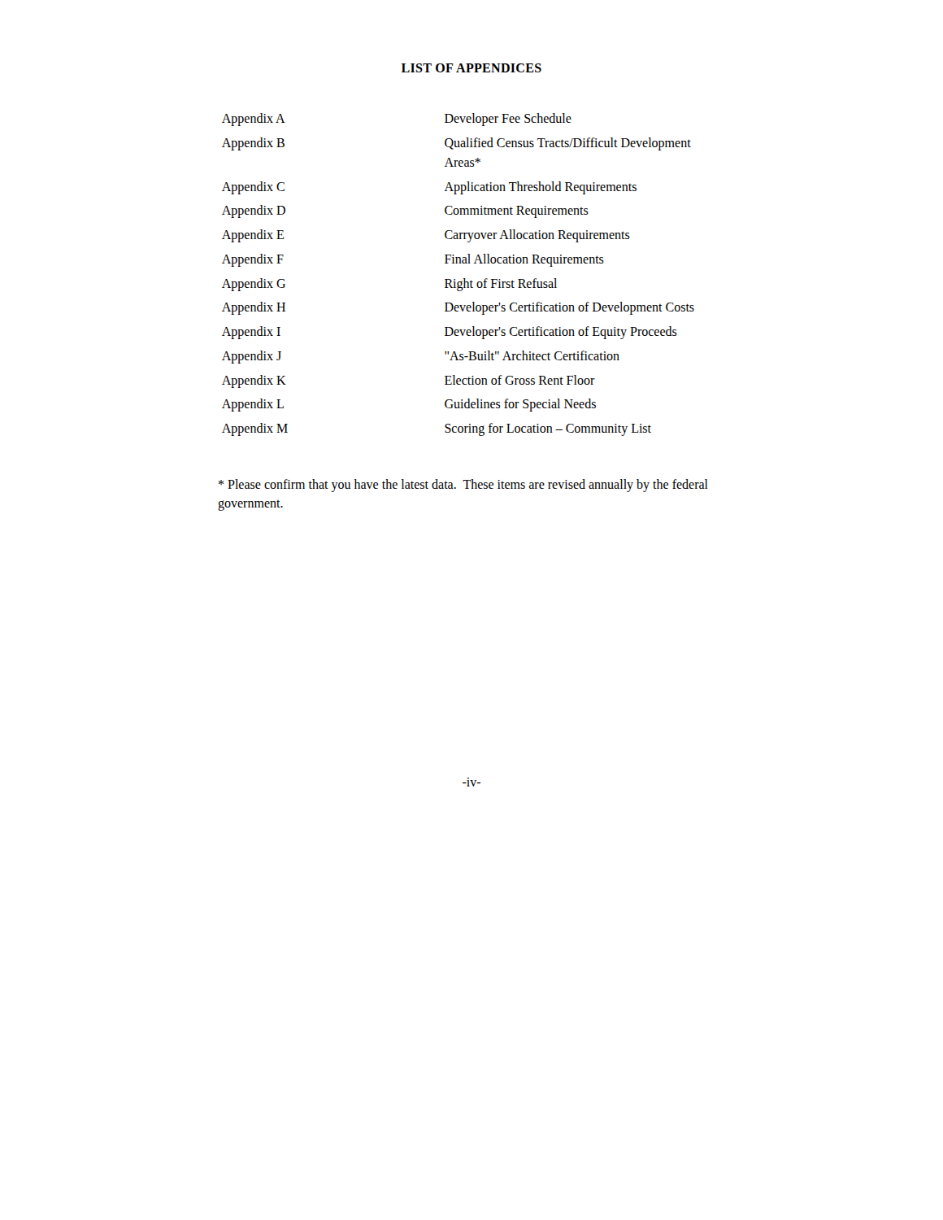LIST OF APPENDICES
| Appendix A | Developer Fee Schedule |
| Appendix B | Qualified Census Tracts/Difficult Development Areas* |
| Appendix C | Application Threshold Requirements |
| Appendix D | Commitment Requirements |
| Appendix E | Carryover Allocation Requirements |
| Appendix F | Final Allocation Requirements |
| Appendix G | Right of First Refusal |
| Appendix H | Developer's Certification of Development Costs |
| Appendix I | Developer's Certification of Equity Proceeds |
| Appendix J | "As-Built" Architect Certification |
| Appendix K | Election of Gross Rent Floor |
| Appendix L | Guidelines for Special Needs |
| Appendix M | Scoring for Location – Community List |
* Please confirm that you have the latest data. These items are revised annually by the federal government.
-iv-